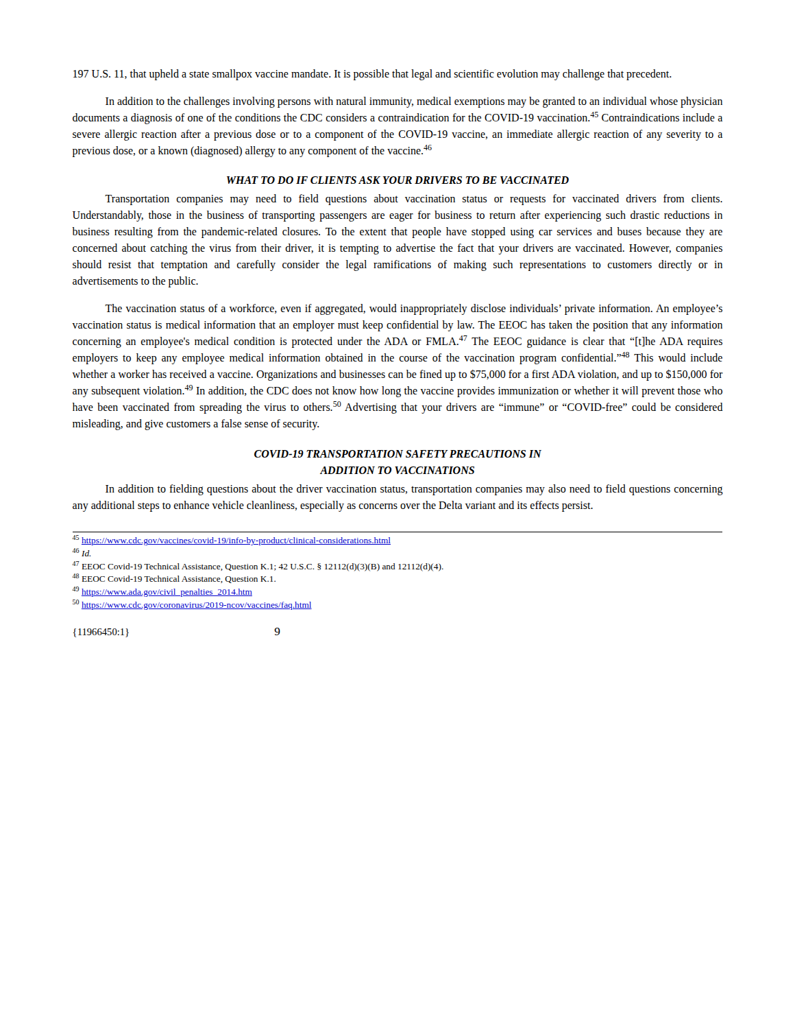197 U.S. 11, that upheld a state smallpox vaccine mandate. It is possible that legal and scientific evolution may challenge that precedent.
In addition to the challenges involving persons with natural immunity, medical exemptions may be granted to an individual whose physician documents a diagnosis of one of the conditions the CDC considers a contraindication for the COVID-19 vaccination.45 Contraindications include a severe allergic reaction after a previous dose or to a component of the COVID-19 vaccine, an immediate allergic reaction of any severity to a previous dose, or a known (diagnosed) allergy to any component of the vaccine.46
WHAT TO DO IF CLIENTS ASK YOUR DRIVERS TO BE VACCINATED
Transportation companies may need to field questions about vaccination status or requests for vaccinated drivers from clients. Understandably, those in the business of transporting passengers are eager for business to return after experiencing such drastic reductions in business resulting from the pandemic-related closures. To the extent that people have stopped using car services and buses because they are concerned about catching the virus from their driver, it is tempting to advertise the fact that your drivers are vaccinated. However, companies should resist that temptation and carefully consider the legal ramifications of making such representations to customers directly or in advertisements to the public.
The vaccination status of a workforce, even if aggregated, would inappropriately disclose individuals’ private information. An employee’s vaccination status is medical information that an employer must keep confidential by law. The EEOC has taken the position that any information concerning an employee's medical condition is protected under the ADA or FMLA.47 The EEOC guidance is clear that “[t]he ADA requires employers to keep any employee medical information obtained in the course of the vaccination program confidential.”48 This would include whether a worker has received a vaccine. Organizations and businesses can be fined up to $75,000 for a first ADA violation, and up to $150,000 for any subsequent violation.49 In addition, the CDC does not know how long the vaccine provides immunization or whether it will prevent those who have been vaccinated from spreading the virus to others.50 Advertising that your drivers are “immune” or “COVID-free” could be considered misleading, and give customers a false sense of security.
COVID-19 TRANSPORTATION SAFETY PRECAUTIONS IN
ADDITION TO VACCINATIONS
In addition to fielding questions about the driver vaccination status, transportation companies may also need to field questions concerning any additional steps to enhance vehicle cleanliness, especially as concerns over the Delta variant and its effects persist.
45 https://www.cdc.gov/vaccines/covid-19/info-by-product/clinical-considerations.html
46 Id.
47 EEOC Covid-19 Technical Assistance, Question K.1; 42 U.S.C. § 12112(d)(3)(B) and 12112(d)(4).
48 EEOC Covid-19 Technical Assistance, Question K.1.
49 https://www.ada.gov/civil_penalties_2014.htm
50 https://www.cdc.gov/coronavirus/2019-ncov/vaccines/faq.html
{11966450:1} 9